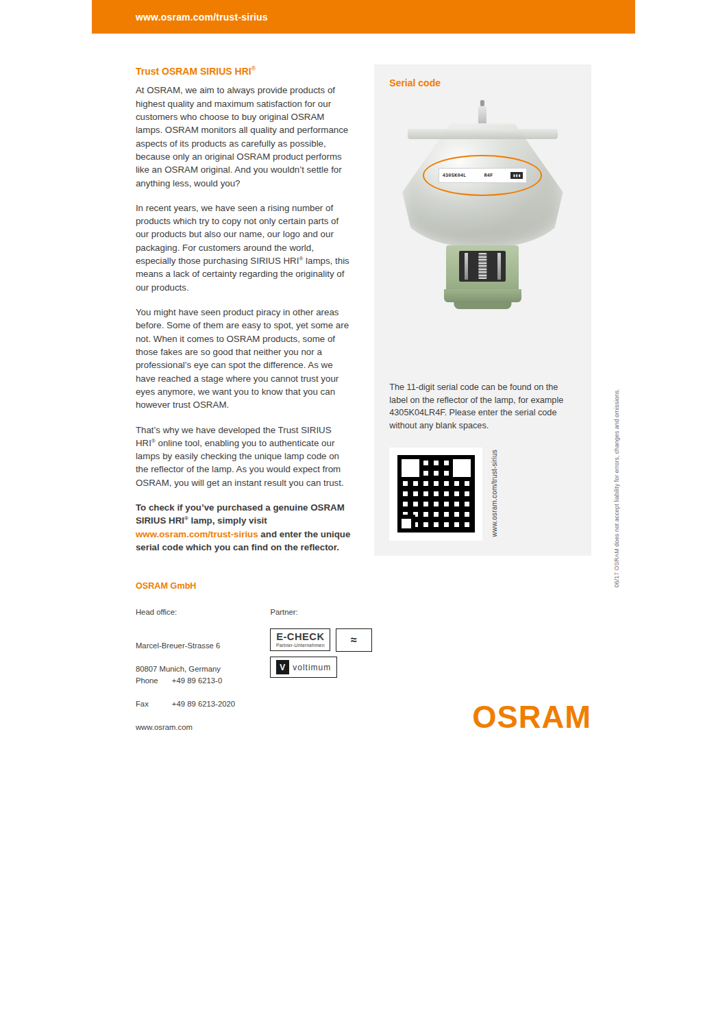www.osram.com/trust-sirius
Trust OSRAM SIRIUS HRI®
At OSRAM, we aim to always provide products of highest quality and maximum satisfaction for our customers who choose to buy original OSRAM lamps. OSRAM monitors all quality and performance aspects of its products as carefully as possible, because only an original OSRAM product performs like an OSRAM original. And you wouldn’t settle for anything less, would you?
In recent years, we have seen a rising number of products which try to copy not only certain parts of our products but also our name, our logo and our packaging. For customers around the world, especially those purchasing SIRIUS HRI® lamps, this means a lack of certainty regarding the originality of our products.
You might have seen product piracy in other areas before. Some of them are easy to spot, yet some are not. When it comes to OSRAM products, some of those fakes are so good that neither you nor a professional’s eye can spot the difference. As we have reached a stage where you cannot trust your eyes anymore, we want you to know that you can however trust OSRAM.
That’s why we have developed the Trust SIRIUS HRI® online tool, enabling you to authenticate our lamps by easily checking the unique lamp code on the reflector of the lamp. As you would expect from OSRAM, you will get an instant result you can trust.
To check if you’ve purchased a genuine OSRAM SIRIUS HRI® lamp, simply visit www.osram.com/trust-sirius and enter the unique serial code which you can find on the reflector.
Serial code
4305K04L R4F ▮▮▮
The 11-digit serial code can be found on the label on the reflector of the lamp, for example 4305K04LR4F. Please enter the serial code without any blank spaces.
www.osram.com/trust-sirius
06/17 OSRAM does not accept liability for errors, changes and omissions.
OSRAM GmbH
Head office:
Marcel-Breuer-Strasse 6
80807 Munich, Germany
Phone+49 89 6213-0
Fax+49 89 6213-2020
www.osram.com
Partner:
E-CHECK
Partner-Unternehmen
≈
V voltimum
OSRAM